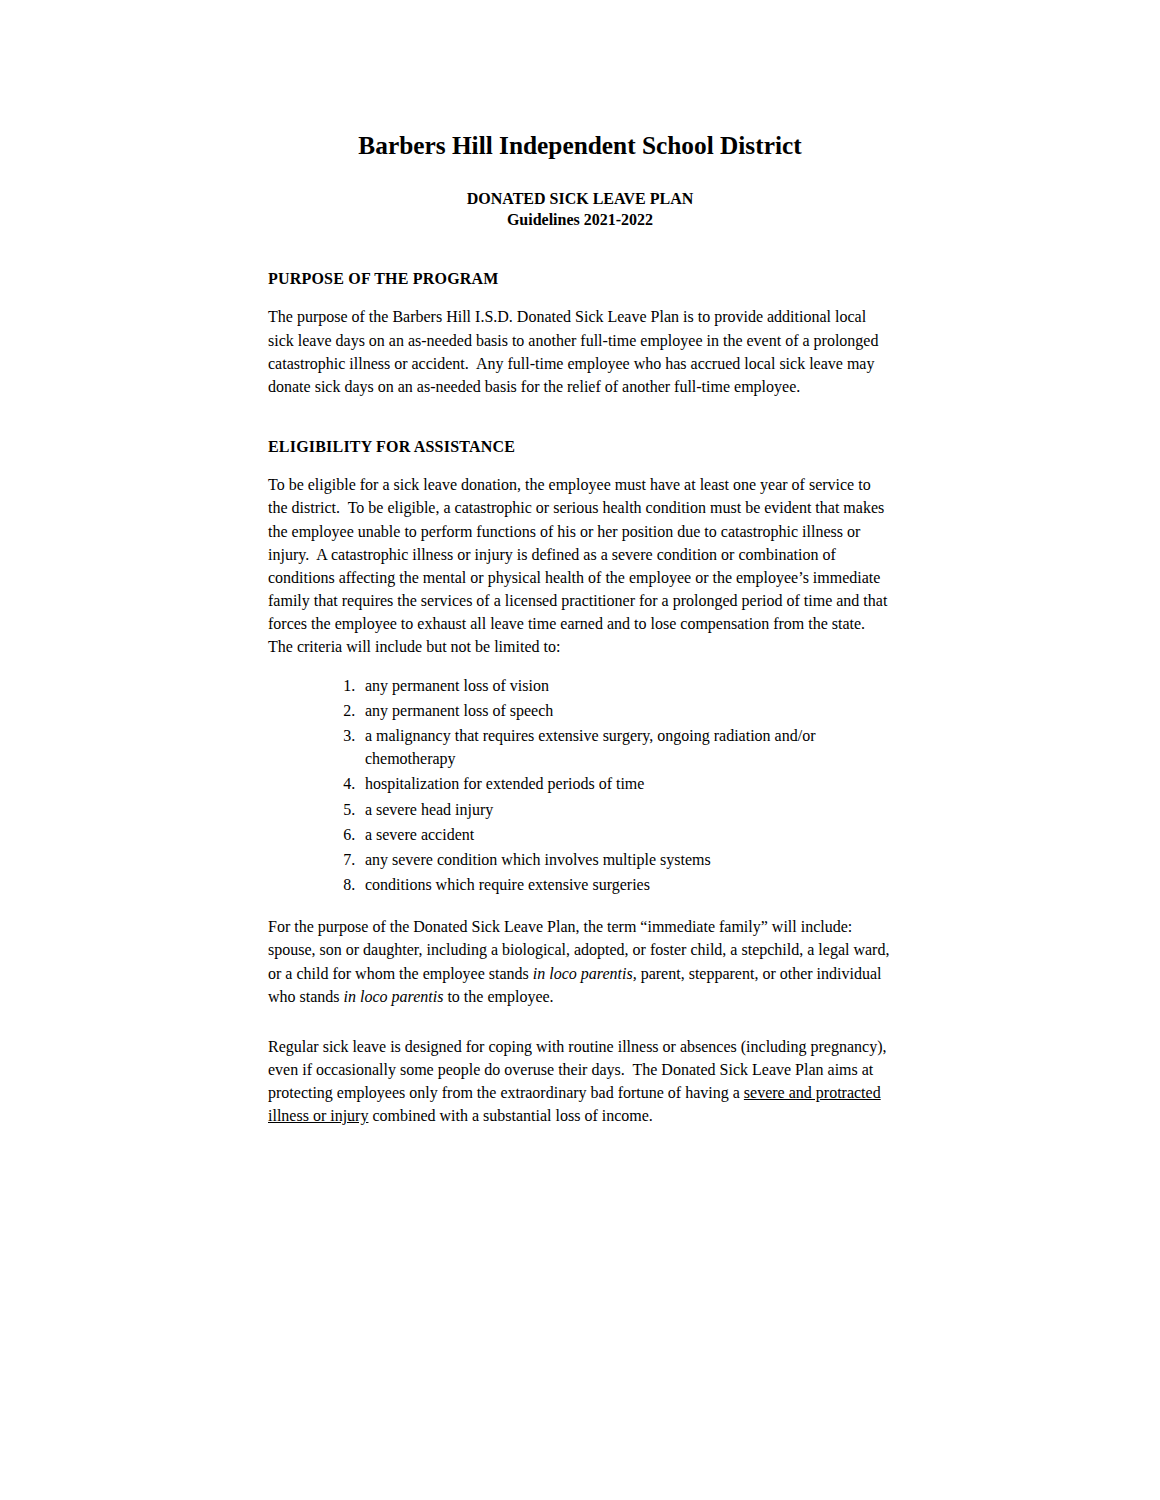Barbers Hill Independent School District
DONATED SICK LEAVE PLANGuidelines 2021-2022
PURPOSE OF THE PROGRAM
The purpose of the Barbers Hill I.S.D. Donated Sick Leave Plan is to provide additional local sick leave days on an as-needed basis to another full-time employee in the event of a prolonged catastrophic illness or accident. Any full-time employee who has accrued local sick leave may donate sick days on an as-needed basis for the relief of another full-time employee.
ELIGIBILITY FOR ASSISTANCE
To be eligible for a sick leave donation, the employee must have at least one year of service to the district. To be eligible, a catastrophic or serious health condition must be evident that makes the employee unable to perform functions of his or her position due to catastrophic illness or injury. A catastrophic illness or injury is defined as a severe condition or combination of conditions affecting the mental or physical health of the employee or the employee’s immediate family that requires the services of a licensed practitioner for a prolonged period of time and that forces the employee to exhaust all leave time earned and to lose compensation from the state. The criteria will include but not be limited to:
any permanent loss of vision
any permanent loss of speech
a malignancy that requires extensive surgery, ongoing radiation and/or chemotherapy
hospitalization for extended periods of time
a severe head injury
a severe accident
any severe condition which involves multiple systems
conditions which require extensive surgeries
For the purpose of the Donated Sick Leave Plan, the term “immediate family” will include: spouse, son or daughter, including a biological, adopted, or foster child, a stepchild, a legal ward, or a child for whom the employee stands in loco parentis, parent, stepparent, or other individual who stands in loco parentis to the employee.
Regular sick leave is designed for coping with routine illness or absences (including pregnancy), even if occasionally some people do overuse their days. The Donated Sick Leave Plan aims at protecting employees only from the extraordinary bad fortune of having a severe and protracted illness or injury combined with a substantial loss of income.